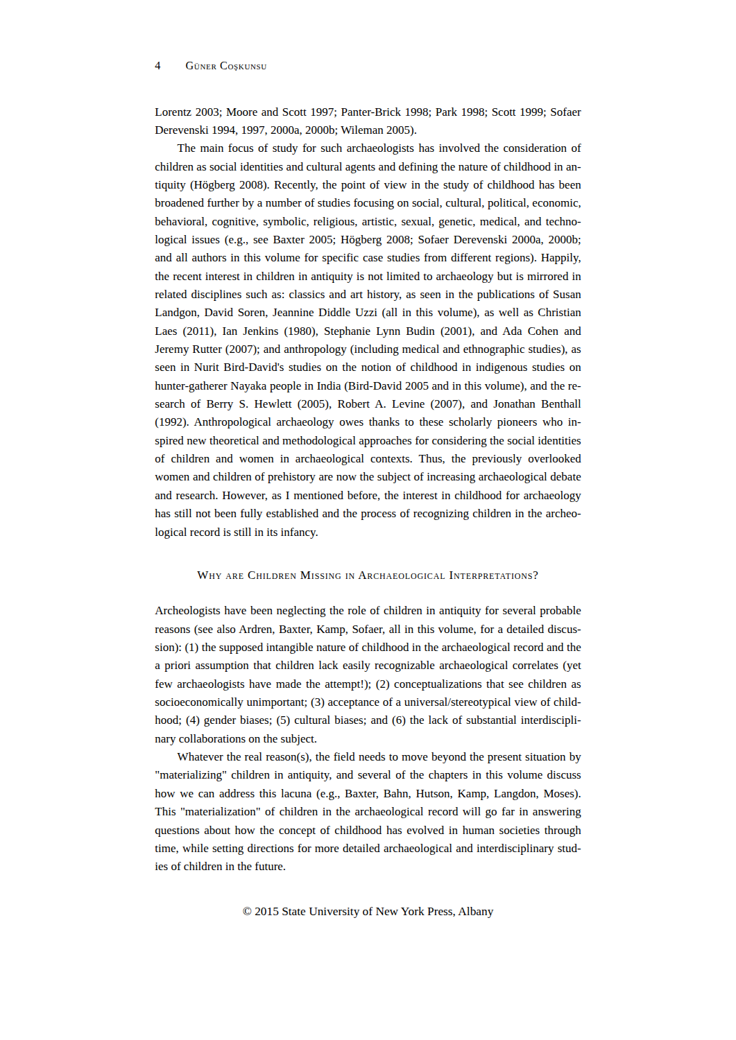4 Güner Coşkunsu
Lorentz 2003; Moore and Scott 1997; Panter-Brick 1998; Park 1998; Scott 1999; Sofaer Derevenski 1994, 1997, 2000a, 2000b; Wileman 2005).
The main focus of study for such archaeologists has involved the consideration of children as social identities and cultural agents and defining the nature of childhood in antiquity (Högberg 2008). Recently, the point of view in the study of childhood has been broadened further by a number of studies focusing on social, cultural, political, economic, behavioral, cognitive, symbolic, religious, artistic, sexual, genetic, medical, and technological issues (e.g., see Baxter 2005; Högberg 2008; Sofaer Derevenski 2000a, 2000b; and all authors in this volume for specific case studies from different regions). Happily, the recent interest in children in antiquity is not limited to archaeology but is mirrored in related disciplines such as: classics and art history, as seen in the publications of Susan Landgon, David Soren, Jeannine Diddle Uzzi (all in this volume), as well as Christian Laes (2011), Ian Jenkins (1980), Stephanie Lynn Budin (2001), and Ada Cohen and Jeremy Rutter (2007); and anthropology (including medical and ethnographic studies), as seen in Nurit Bird-David's studies on the notion of childhood in indigenous studies on hunter-gatherer Nayaka people in India (Bird-David 2005 and in this volume), and the research of Berry S. Hewlett (2005), Robert A. Levine (2007), and Jonathan Benthall (1992). Anthropological archaeology owes thanks to these scholarly pioneers who inspired new theoretical and methodological approaches for considering the social identities of children and women in archaeological contexts. Thus, the previously overlooked women and children of prehistory are now the subject of increasing archaeological debate and research. However, as I mentioned before, the interest in childhood for archaeology has still not been fully established and the process of recognizing children in the archeological record is still in its infancy.
Why are Children Missing in Archaeological Interpretations?
Archeologists have been neglecting the role of children in antiquity for several probable reasons (see also Ardren, Baxter, Kamp, Sofaer, all in this volume, for a detailed discussion): (1) the supposed intangible nature of childhood in the archaeological record and the a priori assumption that children lack easily recognizable archaeological correlates (yet few archaeologists have made the attempt!); (2) conceptualizations that see children as socioeconomically unimportant; (3) acceptance of a universal/stereotypical view of childhood; (4) gender biases; (5) cultural biases; and (6) the lack of substantial interdisciplinary collaborations on the subject.
Whatever the real reason(s), the field needs to move beyond the present situation by "materializing" children in antiquity, and several of the chapters in this volume discuss how we can address this lacuna (e.g., Baxter, Bahn, Hutson, Kamp, Langdon, Moses). This "materialization" of children in the archaeological record will go far in answering questions about how the concept of childhood has evolved in human societies through time, while setting directions for more detailed archaeological and interdisciplinary studies of children in the future.
© 2015 State University of New York Press, Albany